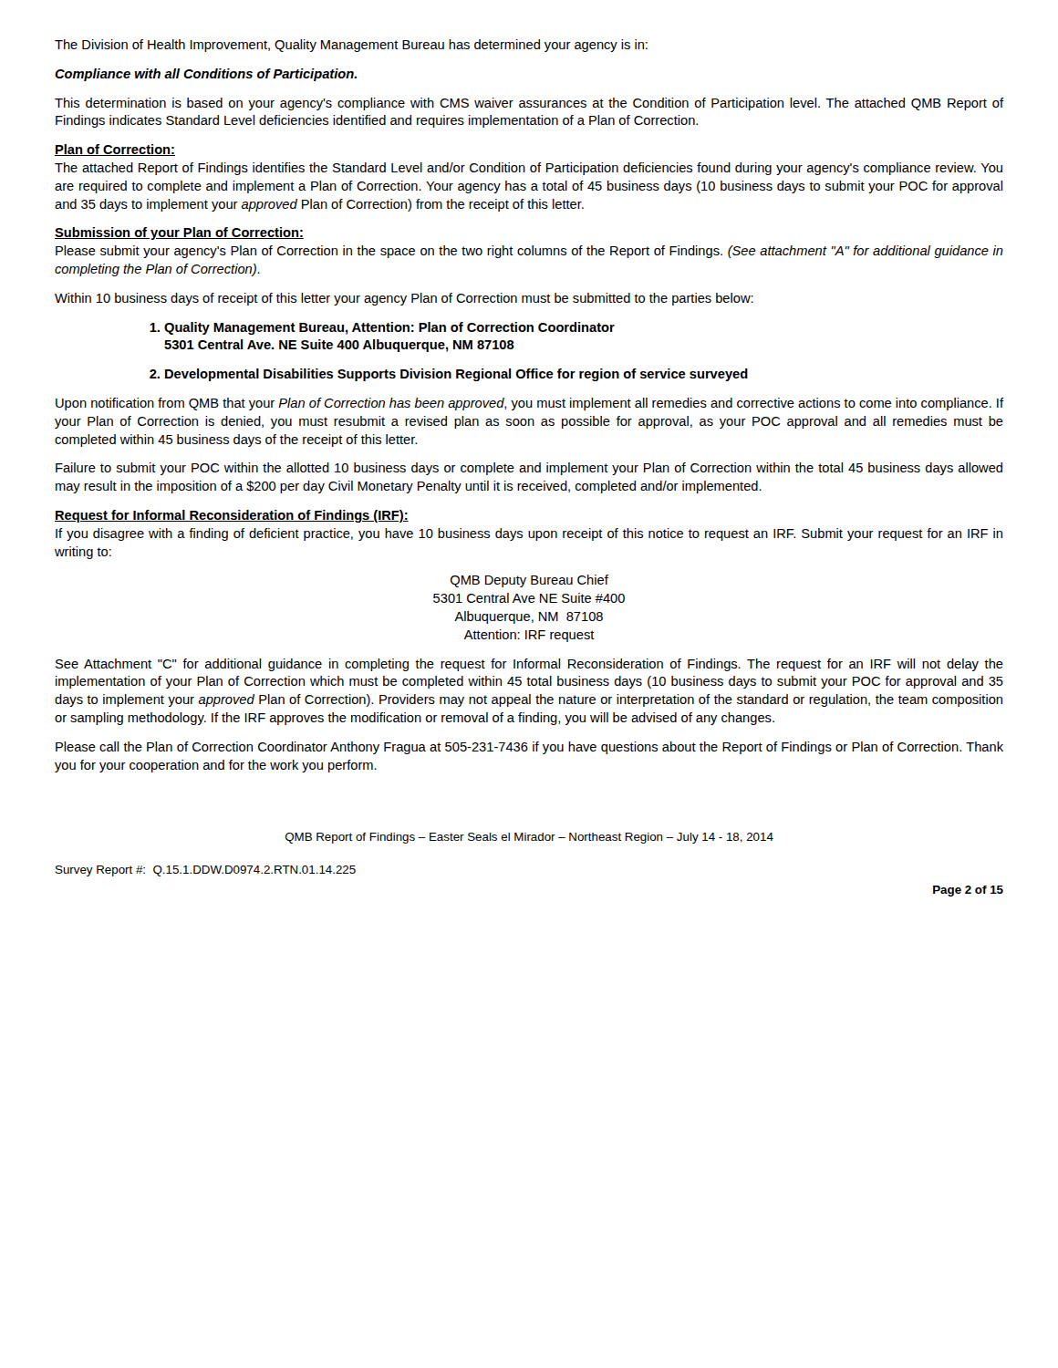The Division of Health Improvement, Quality Management Bureau has determined your agency is in:
Compliance with all Conditions of Participation.
This determination is based on your agency's compliance with CMS waiver assurances at the Condition of Participation level. The attached QMB Report of Findings indicates Standard Level deficiencies identified and requires implementation of a Plan of Correction.
Plan of Correction:
The attached Report of Findings identifies the Standard Level and/or Condition of Participation deficiencies found during your agency's compliance review. You are required to complete and implement a Plan of Correction. Your agency has a total of 45 business days (10 business days to submit your POC for approval and 35 days to implement your approved Plan of Correction) from the receipt of this letter.
Submission of your Plan of Correction:
Please submit your agency's Plan of Correction in the space on the two right columns of the Report of Findings. (See attachment "A" for additional guidance in completing the Plan of Correction).
Within 10 business days of receipt of this letter your agency Plan of Correction must be submitted to the parties below:
Quality Management Bureau, Attention: Plan of Correction Coordinator5301 Central Ave. NE Suite 400 Albuquerque, NM 87108
Developmental Disabilities Supports Division Regional Office for region of service surveyed
Upon notification from QMB that your Plan of Correction has been approved, you must implement all remedies and corrective actions to come into compliance. If your Plan of Correction is denied, you must resubmit a revised plan as soon as possible for approval, as your POC approval and all remedies must be completed within 45 business days of the receipt of this letter.
Failure to submit your POC within the allotted 10 business days or complete and implement your Plan of Correction within the total 45 business days allowed may result in the imposition of a $200 per day Civil Monetary Penalty until it is received, completed and/or implemented.
Request for Informal Reconsideration of Findings (IRF):
If you disagree with a finding of deficient practice, you have 10 business days upon receipt of this notice to request an IRF. Submit your request for an IRF in writing to:
QMB Deputy Bureau Chief
5301 Central Ave NE Suite #400
Albuquerque, NM 87108
Attention: IRF request
See Attachment "C" for additional guidance in completing the request for Informal Reconsideration of Findings. The request for an IRF will not delay the implementation of your Plan of Correction which must be completed within 45 total business days (10 business days to submit your POC for approval and 35 days to implement your approved Plan of Correction). Providers may not appeal the nature or interpretation of the standard or regulation, the team composition or sampling methodology. If the IRF approves the modification or removal of a finding, you will be advised of any changes.
Please call the Plan of Correction Coordinator Anthony Fragua at 505-231-7436 if you have questions about the Report of Findings or Plan of Correction. Thank you for your cooperation and for the work you perform.
QMB Report of Findings – Easter Seals el Mirador – Northeast Region – July 14 - 18, 2014
Survey Report #: Q.15.1.DDW.D0974.2.RTN.01.14.225
Page 2 of 15